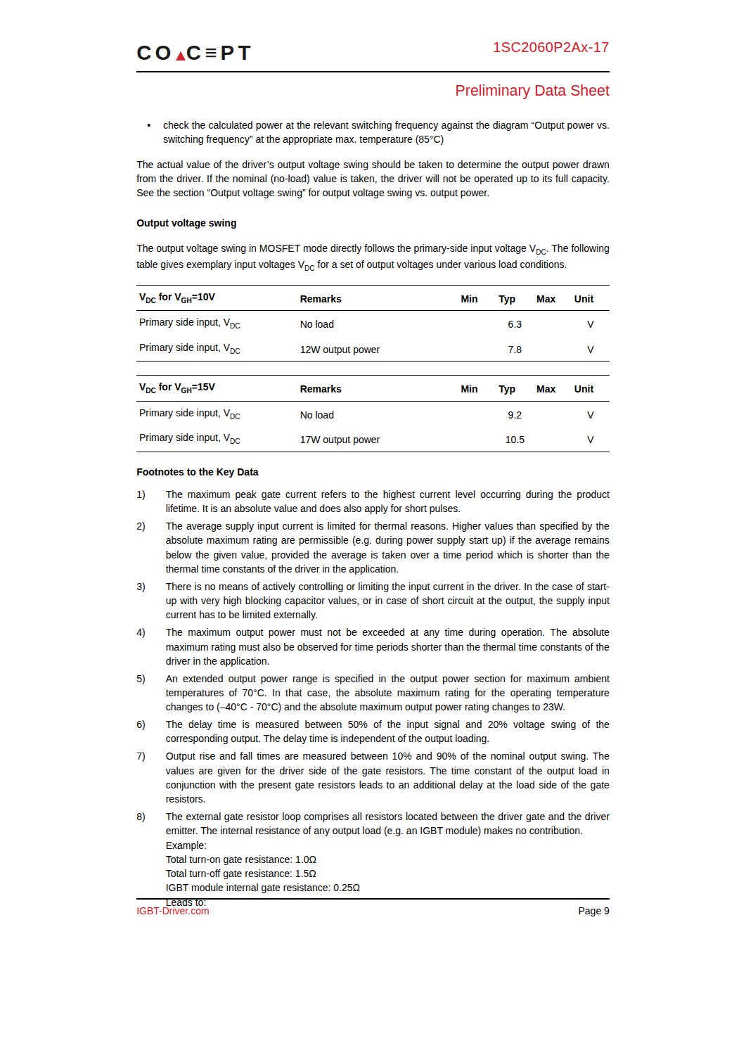CO C≡PT
1SC2060P2Ax-17
Preliminary Data Sheet
check the calculated power at the relevant switching frequency against the diagram “Output power vs. switching frequency” at the appropriate max. temperature (85°C)
The actual value of the driver’s output voltage swing should be taken to determine the output power drawn from the driver. If the nominal (no-load) value is taken, the driver will not be operated up to its full capacity. See the section “Output voltage swing” for output voltage swing vs. output power.
Output voltage swing
The output voltage swing in MOSFET mode directly follows the primary-side input voltage VDC. The following table gives exemplary input voltages VDC for a set of output voltages under various load conditions.
| V DC for V GH =10V | Remarks | Min | Typ | Max | Unit |
| --- | --- | --- | --- | --- | --- |
| Primary side input, V DC | No load | | 6.3 | | V |
| Primary side input, V DC | 12W output power | | 7.8 | | V |
| V DC for V GH =15V | Remarks | Min | Typ | Max | Unit |
| --- | --- | --- | --- | --- | --- |
| Primary side input, V DC | No load | | 9.2 | | V |
| Primary side input, V DC | 17W output power | | 10.5 | | V |
Footnotes to the Key Data
The maximum peak gate current refers to the highest current level occurring during the product lifetime. It is an absolute value and does also apply for short pulses.
The average supply input current is limited for thermal reasons. Higher values than specified by the absolute maximum rating are permissible (e.g. during power supply start up) if the average remains below the given value, provided the average is taken over a time period which is shorter than the thermal time constants of the driver in the application.
There is no means of actively controlling or limiting the input current in the driver. In the case of start-up with very high blocking capacitor values, or in case of short circuit at the output, the supply input current has to be limited externally.
The maximum output power must not be exceeded at any time during operation. The absolute maximum rating must also be observed for time periods shorter than the thermal time constants of the driver in the application.
An extended output power range is specified in the output power section for maximum ambient temperatures of 70°C. In that case, the absolute maximum rating for the operating temperature changes to (–40°C - 70°C) and the absolute maximum output power rating changes to 23W.
The delay time is measured between 50% of the input signal and 20% voltage swing of the corresponding output. The delay time is independent of the output loading.
Output rise and fall times are measured between 10% and 90% of the nominal output swing. The values are given for the driver side of the gate resistors. The time constant of the output load in conjunction with the present gate resistors leads to an additional delay at the load side of the gate resistors.
The external gate resistor loop comprises all resistors located between the driver gate and the driver emitter. The internal resistance of any output load (e.g. an IGBT module) makes no contribution. Example: Total turn-on gate resistance: 1.0Ω Total turn-off gate resistance: 1.5Ω IGBT module internal gate resistance: 0.25Ω Leads to:
IGBT-Driver.com
Page 9